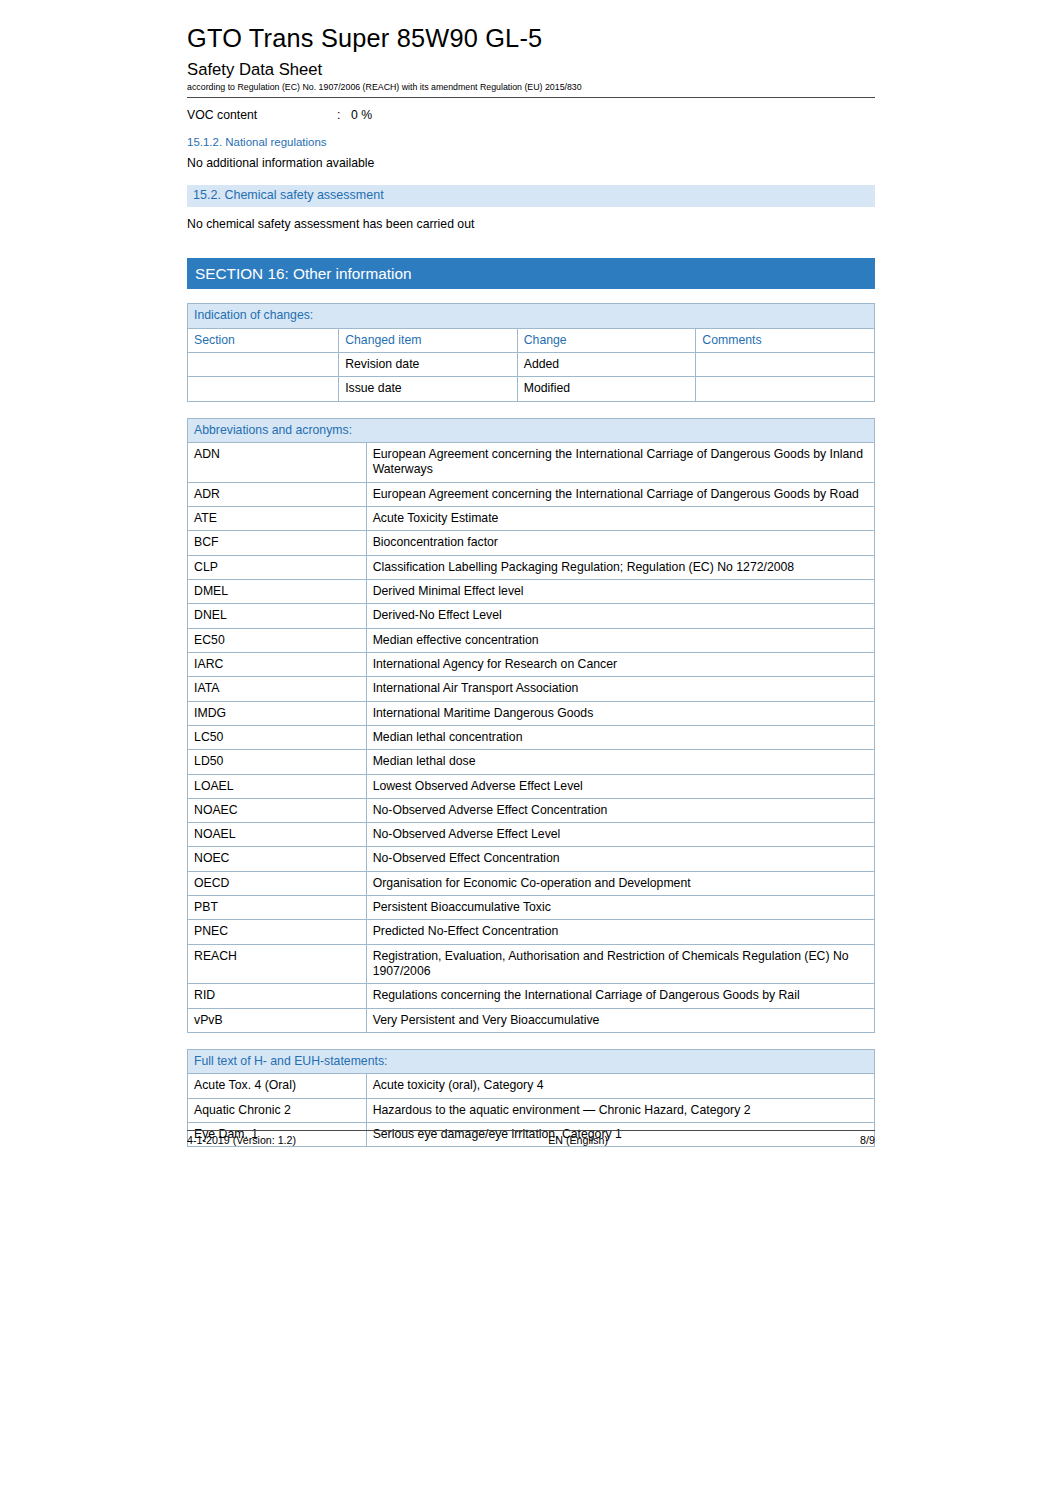GTO Trans Super 85W90 GL-5
Safety Data Sheet
according to Regulation (EC) No. 1907/2006 (REACH) with its amendment Regulation (EU) 2015/830
VOC content
:
0 %
15.1.2. National regulations
No additional information available
15.2. Chemical safety assessment
No chemical safety assessment has been carried out
SECTION 16: Other information
| Indication of changes: |
| Section | Changed item | Change | Comments |
| | Revision date | Added | |
| | Issue date | Modified | |
| Abbreviations and acronyms: |
| ADN | European Agreement concerning the International Carriage of Dangerous Goods by Inland Waterways |
| ADR | European Agreement concerning the International Carriage of Dangerous Goods by Road |
| ATE | Acute Toxicity Estimate |
| BCF | Bioconcentration factor |
| CLP | Classification Labelling Packaging Regulation; Regulation (EC) No 1272/2008 |
| DMEL | Derived Minimal Effect level |
| DNEL | Derived-No Effect Level |
| EC50 | Median effective concentration |
| IARC | International Agency for Research on Cancer |
| IATA | International Air Transport Association |
| IMDG | International Maritime Dangerous Goods |
| LC50 | Median lethal concentration |
| LD50 | Median lethal dose |
| LOAEL | Lowest Observed Adverse Effect Level |
| NOAEC | No-Observed Adverse Effect Concentration |
| NOAEL | No-Observed Adverse Effect Level |
| NOEC | No-Observed Effect Concentration |
| OECD | Organisation for Economic Co-operation and Development |
| PBT | Persistent Bioaccumulative Toxic |
| PNEC | Predicted No-Effect Concentration |
| REACH | Registration, Evaluation, Authorisation and Restriction of Chemicals Regulation (EC) No 1907/2006 |
| RID | Regulations concerning the International Carriage of Dangerous Goods by Rail |
| vPvB | Very Persistent and Very Bioaccumulative |
| Full text of H- and EUH-statements: |
| Acute Tox. 4 (Oral) | Acute toxicity (oral), Category 4 |
| Aquatic Chronic 2 | Hazardous to the aquatic environment — Chronic Hazard, Category 2 |
| Eye Dam. 1 | Serious eye damage/eye irritation, Category 1 |
4-1-2019 (Version: 1.2)
EN (English)
8/9